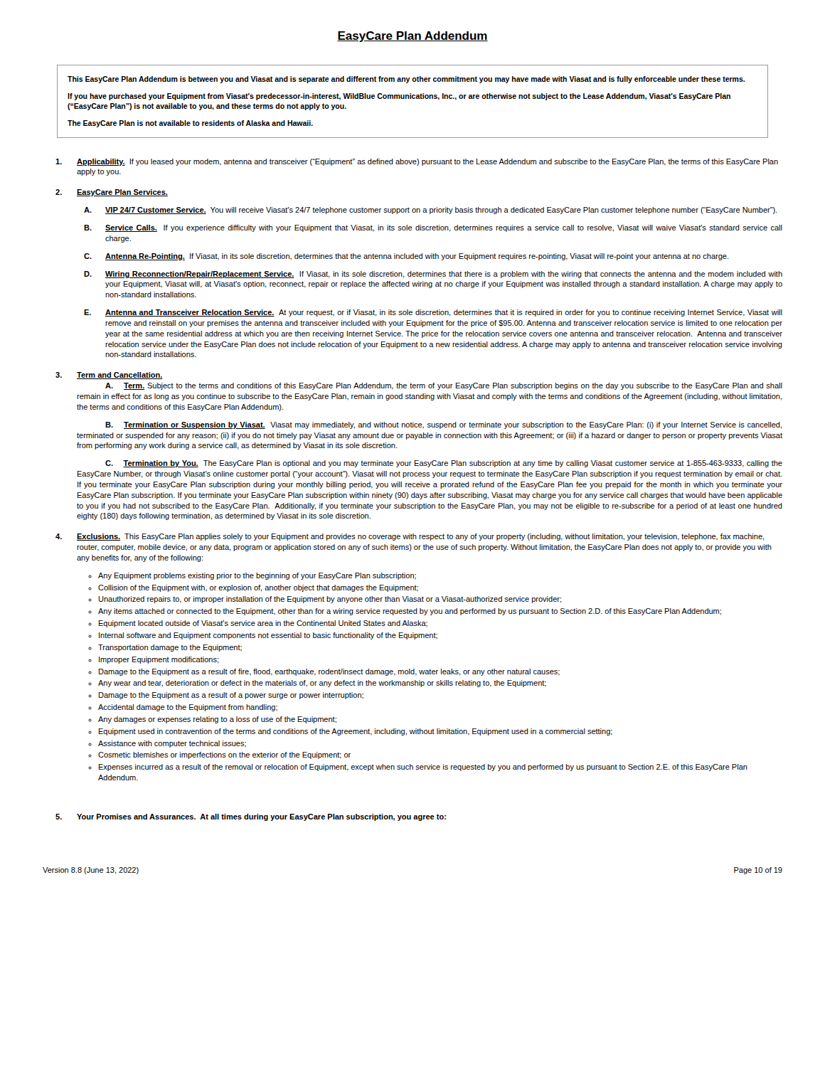EasyCare Plan Addendum
This EasyCare Plan Addendum is between you and Viasat and is separate and different from any other commitment you may have made with Viasat and is fully enforceable under these terms.
If you have purchased your Equipment from Viasat's predecessor-in-interest, WildBlue Communications, Inc., or are otherwise not subject to the Lease Addendum, Viasat's EasyCare Plan (“EasyCare Plan”) is not available to you, and these terms do not apply to you.
The EasyCare Plan is not available to residents of Alaska and Hawaii.
Applicability. If you leased your modem, antenna and transceiver (“Equipment” as defined above) pursuant to the Lease Addendum and subscribe to the EasyCare Plan, the terms of this EasyCare Plan apply to you.
EasyCare Plan Services.
VIP 24/7 Customer Service. You will receive Viasat's 24/7 telephone customer support on a priority basis through a dedicated EasyCare Plan customer telephone number (“EasyCare Number”).
Service Calls. If you experience difficulty with your Equipment that Viasat, in its sole discretion, determines requires a service call to resolve, Viasat will waive Viasat's standard service call charge.
Antenna Re-Pointing. If Viasat, in its sole discretion, determines that the antenna included with your Equipment requires re-pointing, Viasat will re-point your antenna at no charge.
Wiring Reconnection/Repair/Replacement Service. If Viasat, in its sole discretion, determines that there is a problem with the wiring that connects the antenna and the modem included with your Equipment, Viasat will, at Viasat's option, reconnect, repair or replace the affected wiring at no charge if your Equipment was installed through a standard installation. A charge may apply to non-standard installations.
Antenna and Transceiver Relocation Service. At your request, or if Viasat, in its sole discretion, determines that it is required in order for you to continue receiving Internet Service, Viasat will remove and reinstall on your premises the antenna and transceiver included with your Equipment for the price of $95.00. Antenna and transceiver relocation service is limited to one relocation per year at the same residential address at which you are then receiving Internet Service. The price for the relocation service covers one antenna and transceiver relocation. Antenna and transceiver relocation service under the EasyCare Plan does not include relocation of your Equipment to a new residential address. A charge may apply to antenna and transceiver relocation service involving non-standard installations.
Term and Cancellation.
A. Term. Subject to the terms and conditions of this EasyCare Plan Addendum, the term of your EasyCare Plan subscription begins on the day you subscribe to the EasyCare Plan and shall remain in effect for as long as you continue to subscribe to the EasyCare Plan, remain in good standing with Viasat and comply with the terms and conditions of the Agreement (including, without limitation, the terms and conditions of this EasyCare Plan Addendum).
B. Termination or Suspension by Viasat. Viasat may immediately, and without notice, suspend or terminate your subscription to the EasyCare Plan: (i) if your Internet Service is cancelled, terminated or suspended for any reason; (ii) if you do not timely pay Viasat any amount due or payable in connection with this Agreement; or (iii) if a hazard or danger to person or property prevents Viasat from performing any work during a service call, as determined by Viasat in its sole discretion.
C. Termination by You. The EasyCare Plan is optional and you may terminate your EasyCare Plan subscription at any time by calling Viasat customer service at 1-855-463-9333, calling the EasyCare Number, or through Viasat's online customer portal (“your account”). Viasat will not process your request to terminate the EasyCare Plan subscription if you request termination by email or chat. If you terminate your EasyCare Plan subscription during your monthly billing period, you will receive a prorated refund of the EasyCare Plan fee you prepaid for the month in which you terminate your EasyCare Plan subscription. If you terminate your EasyCare Plan subscription within ninety (90) days after subscribing, Viasat may charge you for any service call charges that would have been applicable to you if you had not subscribed to the EasyCare Plan. Additionally, if you terminate your subscription to the EasyCare Plan, you may not be eligible to re-subscribe for a period of at least one hundred eighty (180) days following termination, as determined by Viasat in its sole discretion.
Exclusions. This EasyCare Plan applies solely to your Equipment and provides no coverage with respect to any of your property (including, without limitation, your television, telephone, fax machine, router, computer, mobile device, or any data, program or application stored on any of such items) or the use of such property. Without limitation, the EasyCare Plan does not apply to, or provide you with any benefits for, any of the following:
Any Equipment problems existing prior to the beginning of your EasyCare Plan subscription;
Collision of the Equipment with, or explosion of, another object that damages the Equipment;
Unauthorized repairs to, or improper installation of the Equipment by anyone other than Viasat or a Viasat-authorized service provider;
Any items attached or connected to the Equipment, other than for a wiring service requested by you and performed by us pursuant to Section 2.D. of this EasyCare Plan Addendum;
Equipment located outside of Viasat's service area in the Continental United States and Alaska;
Internal software and Equipment components not essential to basic functionality of the Equipment;
Transportation damage to the Equipment;
Improper Equipment modifications;
Damage to the Equipment as a result of fire, flood, earthquake, rodent/insect damage, mold, water leaks, or any other natural causes;
Any wear and tear, deterioration or defect in the materials of, or any defect in the workmanship or skills relating to, the Equipment;
Damage to the Equipment as a result of a power surge or power interruption;
Accidental damage to the Equipment from handling;
Any damages or expenses relating to a loss of use of the Equipment;
Equipment used in contravention of the terms and conditions of the Agreement, including, without limitation, Equipment used in a commercial setting;
Assistance with computer technical issues;
Cosmetic blemishes or imperfections on the exterior of the Equipment; or
Expenses incurred as a result of the removal or relocation of Equipment, except when such service is requested by you and performed by us pursuant to Section 2.E. of this EasyCare Plan Addendum.
Your Promises and Assurances. At all times during your EasyCare Plan subscription, you agree to:
Version 8.8 (June 13, 2022) Page 10 of 19